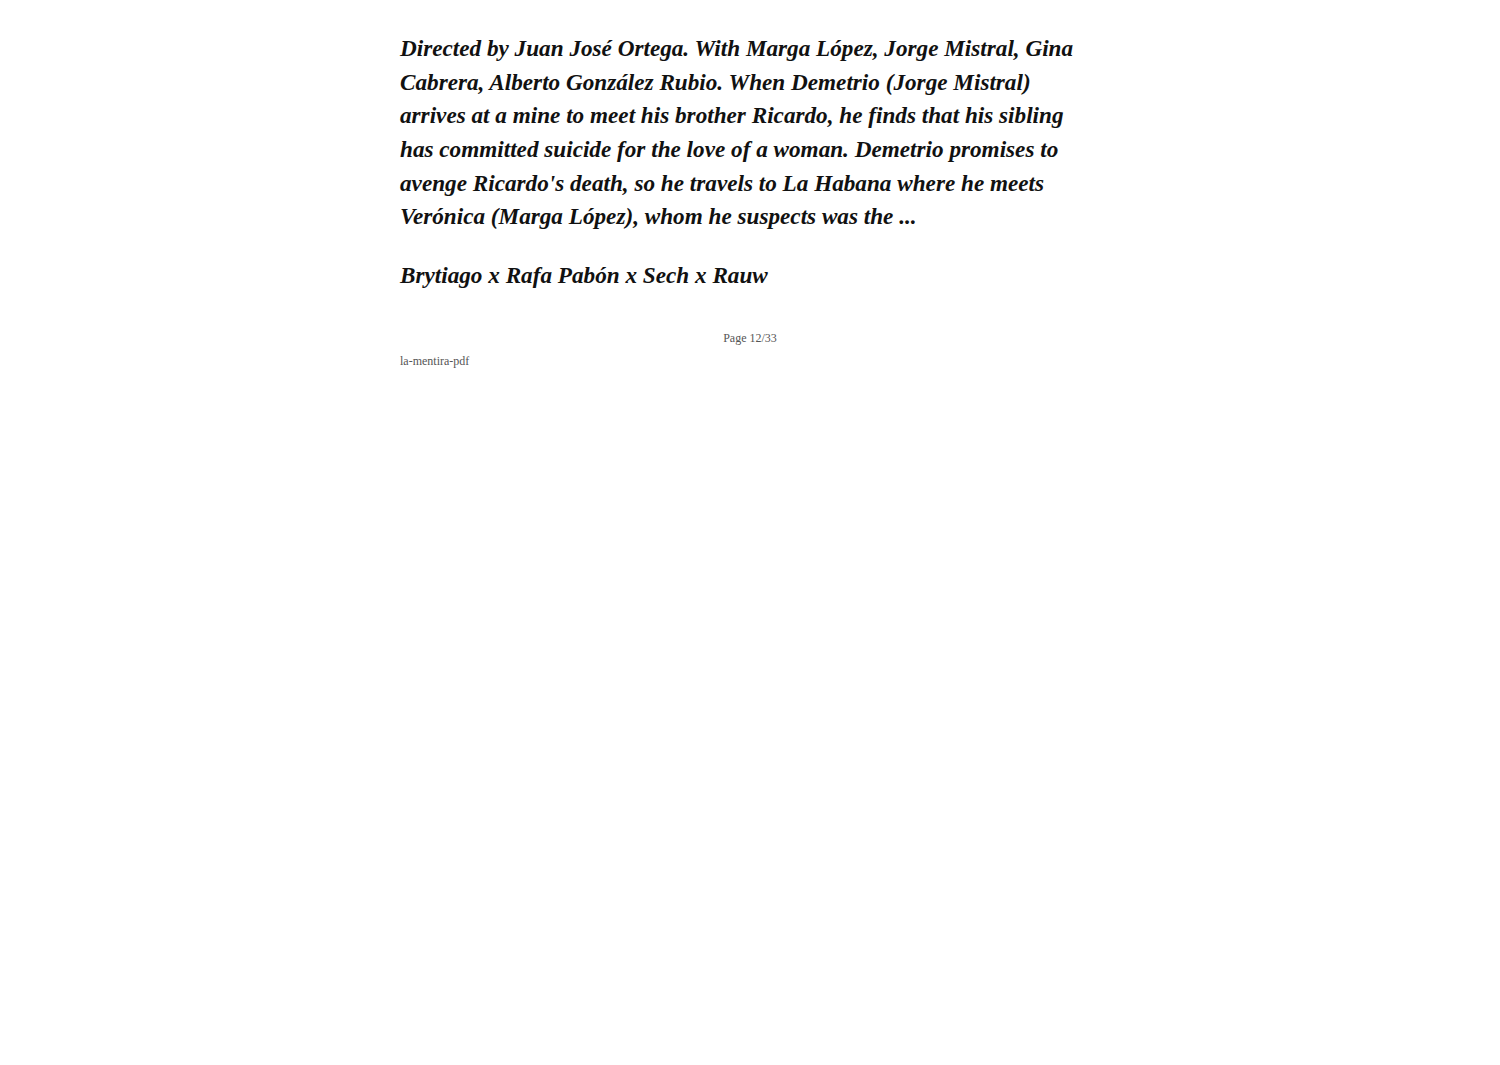Directed by Juan José Ortega. With Marga López, Jorge Mistral, Gina Cabrera, Alberto González Rubio. When Demetrio (Jorge Mistral) arrives at a mine to meet his brother Ricardo, he finds that his sibling has committed suicide for the love of a woman. Demetrio promises to avenge Ricardo's death, so he travels to La Habana where he meets Verónica (Marga López), whom he suspects was the ...
Brytiago x Rafa Pabón x Sech x Rauw
Page 12/33
la-mentira-pdf